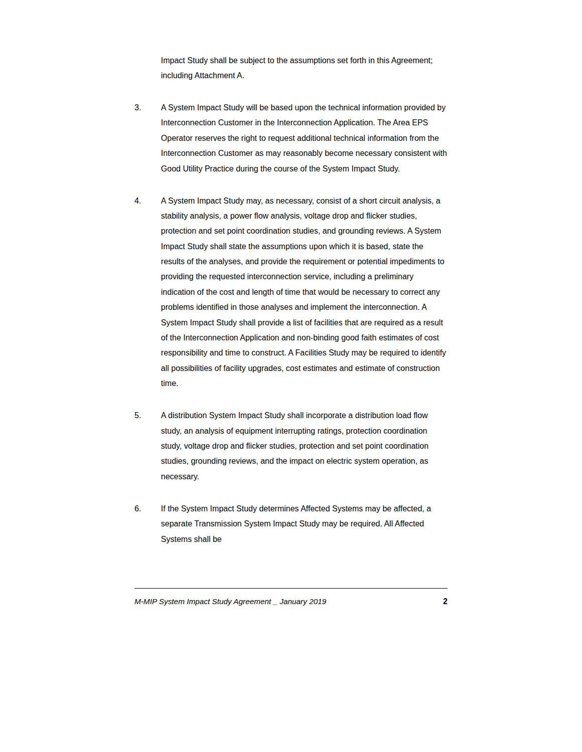Impact Study shall be subject to the assumptions set forth in this Agreement; including Attachment A.
3. A System Impact Study will be based upon the technical information provided by Interconnection Customer in the Interconnection Application. The Area EPS Operator reserves the right to request additional technical information from the Interconnection Customer as may reasonably become necessary consistent with Good Utility Practice during the course of the System Impact Study.
4. A System Impact Study may, as necessary, consist of a short circuit analysis, a stability analysis, a power flow analysis, voltage drop and flicker studies, protection and set point coordination studies, and grounding reviews. A System Impact Study shall state the assumptions upon which it is based, state the results of the analyses, and provide the requirement or potential impediments to providing the requested interconnection service, including a preliminary indication of the cost and length of time that would be necessary to correct any problems identified in those analyses and implement the interconnection. A System Impact Study shall provide a list of facilities that are required as a result of the Interconnection Application and non-binding good faith estimates of cost responsibility and time to construct. A Facilities Study may be required to identify all possibilities of facility upgrades, cost estimates and estimate of construction time.
5. A distribution System Impact Study shall incorporate a distribution load flow study, an analysis of equipment interrupting ratings, protection coordination study, voltage drop and flicker studies, protection and set point coordination studies, grounding reviews, and the impact on electric system operation, as necessary.
6. If the System Impact Study determines Affected Systems may be affected, a separate Transmission System Impact Study may be required. All Affected Systems shall be
M-MIP System Impact Study Agreement _ January 2019 2